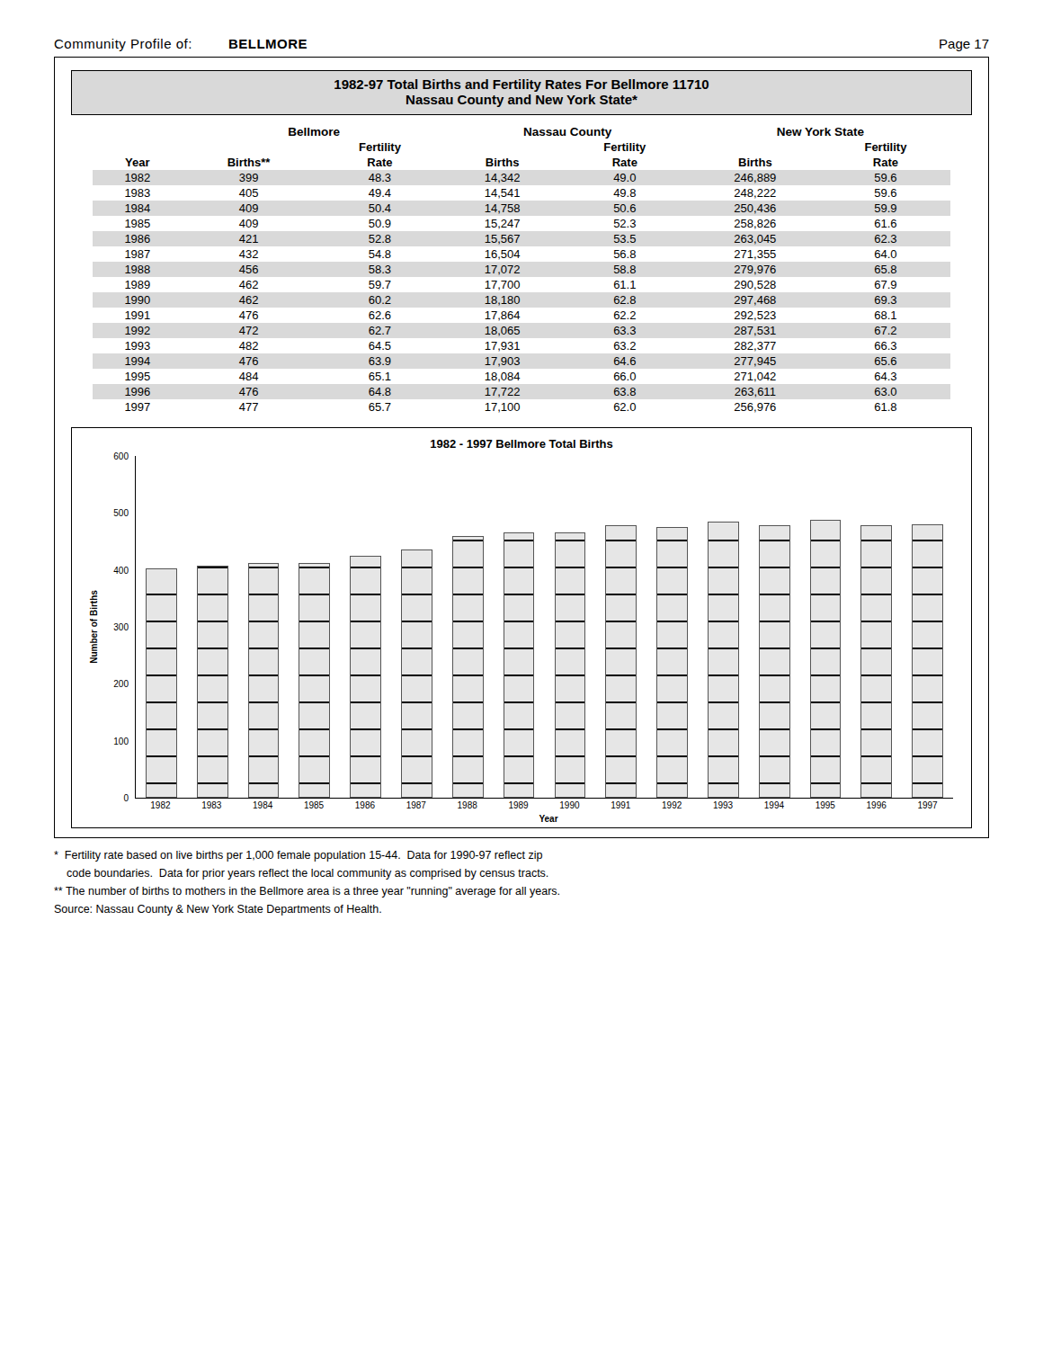Community Profile of:BELLMORE
Page 17
1982-97 Total Births and Fertility Rates For Bellmore 11710
Nassau County and New York State*
| | Bellmore | Nassau County | New York State |
| --- | --- | --- | --- |
| | | Fertility | | Fertility | | Fertility |
| Year | Births** | Rate | Births | Rate | Births | Rate |
| 1982 | 399 | 48.3 | 14,342 | 49.0 | 246,889 | 59.6 |
| 1983 | 405 | 49.4 | 14,541 | 49.8 | 248,222 | 59.6 |
| 1984 | 409 | 50.4 | 14,758 | 50.6 | 250,436 | 59.9 |
| 1985 | 409 | 50.9 | 15,247 | 52.3 | 258,826 | 61.6 |
| 1986 | 421 | 52.8 | 15,567 | 53.5 | 263,045 | 62.3 |
| 1987 | 432 | 54.8 | 16,504 | 56.8 | 271,355 | 64.0 |
| 1988 | 456 | 58.3 | 17,072 | 58.8 | 279,976 | 65.8 |
| 1989 | 462 | 59.7 | 17,700 | 61.1 | 290,528 | 67.9 |
| 1990 | 462 | 60.2 | 18,180 | 62.8 | 297,468 | 69.3 |
| 1991 | 476 | 62.6 | 17,864 | 62.2 | 292,523 | 68.1 |
| 1992 | 472 | 62.7 | 18,065 | 63.3 | 287,531 | 67.2 |
| 1993 | 482 | 64.5 | 17,931 | 63.2 | 282,377 | 66.3 |
| 1994 | 476 | 63.9 | 17,903 | 64.6 | 277,945 | 65.6 |
| 1995 | 484 | 65.1 | 18,084 | 66.0 | 271,042 | 64.3 |
| 1996 | 476 | 64.8 | 17,722 | 63.8 | 263,611 | 63.0 |
| 1997 | 477 | 65.7 | 17,100 | 62.0 | 256,976 | 61.8 |
1982 - 1997 Bellmore Total Births
Number of Births
600 500 400 300 200 100 0
1982198319841985 1986198719881989 1990199119921993 1994199519961997
Year
* Fertility rate based on live births per 1,000 female population 15-44. Data for 1990-97 reflect zip
code boundaries. Data for prior years reflect the local community as comprised by census tracts.
** The number of births to mothers in the Bellmore area is a three year "running" average for all years.
Source: Nassau County & New York State Departments of Health.